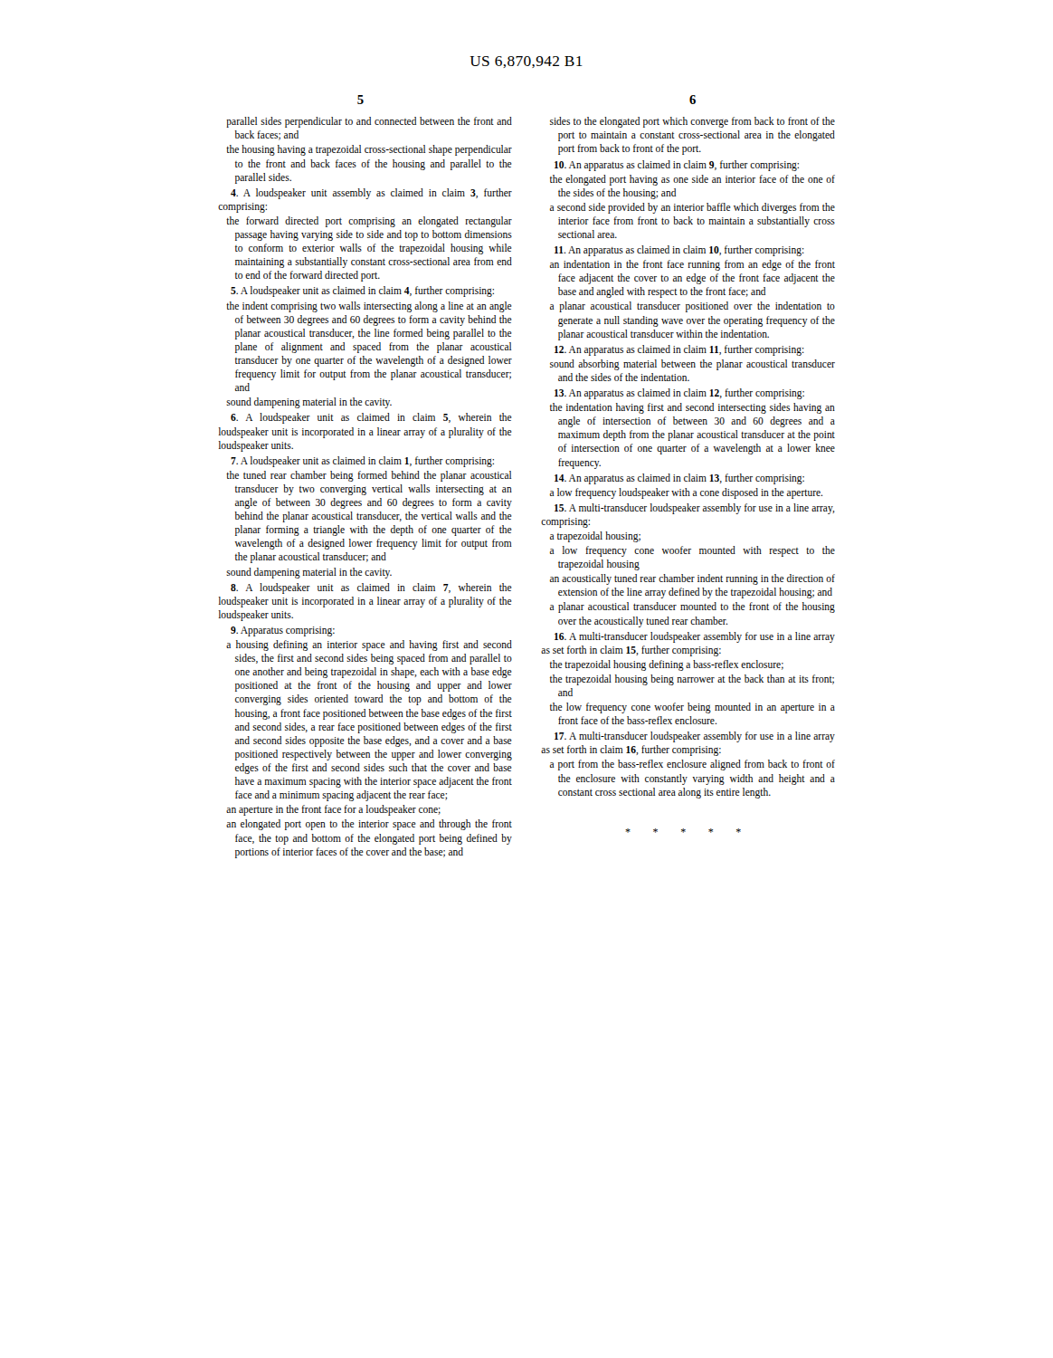US 6,870,942 B1
5 6
parallel sides perpendicular to and connected between the front and back faces; and
the housing having a trapezoidal cross-sectional shape perpendicular to the front and back faces of the housing and parallel to the parallel sides.
4. A loudspeaker unit assembly as claimed in claim 3, further comprising:
the forward directed port comprising an elongated rectangular passage having varying side to side and top to bottom dimensions to conform to exterior walls of the trapezoidal housing while maintaining a substantially constant cross-sectional area from end to end of the forward directed port.
5. A loudspeaker unit as claimed in claim 4, further comprising:
the indent comprising two walls intersecting along a line at an angle of between 30 degrees and 60 degrees to form a cavity behind the planar acoustical transducer, the line formed being parallel to the plane of alignment and spaced from the planar acoustical transducer by one quarter of the wavelength of a designed lower frequency limit for output from the planar acoustical transducer; and
sound dampening material in the cavity.
6. A loudspeaker unit as claimed in claim 5, wherein the loudspeaker unit is incorporated in a linear array of a plurality of the loudspeaker units.
7. A loudspeaker unit as claimed in claim 1, further comprising:
the tuned rear chamber being formed behind the planar acoustical transducer by two converging vertical walls intersecting at an angle of between 30 degrees and 60 degrees to form a cavity behind the planar acoustical transducer, the vertical walls and the planar forming a triangle with the depth of one quarter of the wavelength of a designed lower frequency limit for output from the planar acoustical transducer; and
sound dampening material in the cavity.
8. A loudspeaker unit as claimed in claim 7, wherein the loudspeaker unit is incorporated in a linear array of a plurality of the loudspeaker units.
9. Apparatus comprising:
a housing defining an interior space and having first and second sides, the first and second sides being spaced from and parallel to one another and being trapezoidal in shape, each with a base edge positioned at the front of the housing and upper and lower converging sides oriented toward the top and bottom of the housing, a front face positioned between the base edges of the first and second sides, a rear face positioned between edges of the first and second sides opposite the base edges, and a cover and a base positioned respectively between the upper and lower converging edges of the first and second sides such that the cover and base have a maximum spacing with the interior space adjacent the front face and a minimum spacing adjacent the rear face;
an aperture in the front face for a loudspeaker cone;
an elongated port open to the interior space and through the front face, the top and bottom of the elongated port being defined by portions of interior faces of the cover and the base; and
sides to the elongated port which converge from back to front of the port to maintain a constant cross-sectional area in the elongated port from back to front of the port.
10. An apparatus as claimed in claim 9, further comprising:
the elongated port having as one side an interior face of the one of the sides of the housing; and
a second side provided by an interior baffle which diverges from the interior face from front to back to maintain a substantially cross sectional area.
11. An apparatus as claimed in claim 10, further comprising:
an indentation in the front face running from an edge of the front face adjacent the cover to an edge of the front face adjacent the base and angled with respect to the front face; and
a planar acoustical transducer positioned over the indentation to generate a null standing wave over the operating frequency of the planar acoustical transducer within the indentation.
12. An apparatus as claimed in claim 11, further comprising:
sound absorbing material between the planar acoustical transducer and the sides of the indentation.
13. An apparatus as claimed in claim 12, further comprising:
the indentation having first and second intersecting sides having an angle of intersection of between 30 and 60 degrees and a maximum depth from the planar acoustical transducer at the point of intersection of one quarter of a wavelength at a lower knee frequency.
14. An apparatus as claimed in claim 13, further comprising:
a low frequency loudspeaker with a cone disposed in the aperture.
15. A multi-transducer loudspeaker assembly for use in a line array, comprising:
a trapezoidal housing;
a low frequency cone woofer mounted with respect to the trapezoidal housing
an acoustically tuned rear chamber indent running in the direction of extension of the line array defined by the trapezoidal housing; and
a planar acoustical transducer mounted to the front of the housing over the acoustically tuned rear chamber.
16. A multi-transducer loudspeaker assembly for use in a line array as set forth in claim 15, further comprising:
the trapezoidal housing defining a bass-reflex enclosure;
the trapezoidal housing being narrower at the back than at its front; and
the low frequency cone woofer being mounted in an aperture in a front face of the bass-reflex enclosure.
17. A multi-transducer loudspeaker assembly for use in a line array as set forth in claim 16, further comprising:
a port from the bass-reflex enclosure aligned from back to front of the enclosure with constantly varying width and height and a constant cross sectional area along its entire length.
* * * * *